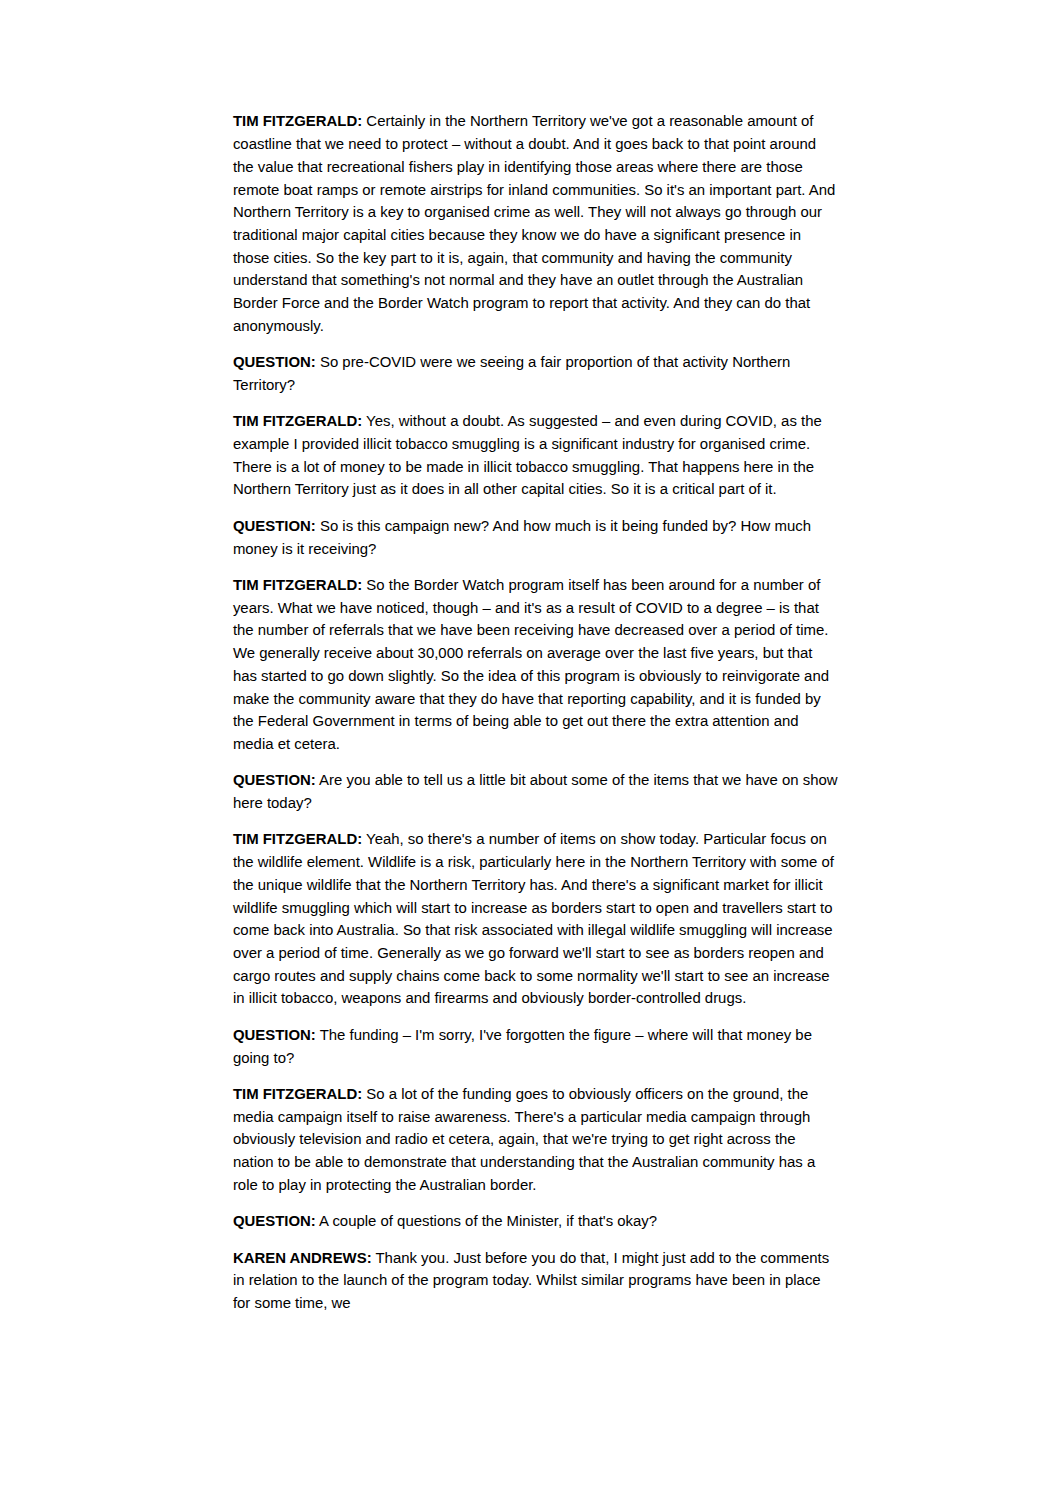TIM FITZGERALD: Certainly in the Northern Territory we've got a reasonable amount of coastline that we need to protect – without a doubt. And it goes back to that point around the value that recreational fishers play in identifying those areas where there are those remote boat ramps or remote airstrips for inland communities. So it's an important part. And Northern Territory is a key to organised crime as well. They will not always go through our traditional major capital cities because they know we do have a significant presence in those cities. So the key part to it is, again, that community and having the community understand that something's not normal and they have an outlet through the Australian Border Force and the Border Watch program to report that activity. And they can do that anonymously.
QUESTION: So pre-COVID were we seeing a fair proportion of that activity Northern Territory?
TIM FITZGERALD: Yes, without a doubt. As suggested – and even during COVID, as the example I provided illicit tobacco smuggling is a significant industry for organised crime. There is a lot of money to be made in illicit tobacco smuggling. That happens here in the Northern Territory just as it does in all other capital cities. So it is a critical part of it.
QUESTION: So is this campaign new? And how much is it being funded by? How much money is it receiving?
TIM FITZGERALD: So the Border Watch program itself has been around for a number of years. What we have noticed, though – and it's as a result of COVID to a degree – is that the number of referrals that we have been receiving have decreased over a period of time. We generally receive about 30,000 referrals on average over the last five years, but that has started to go down slightly. So the idea of this program is obviously to reinvigorate and make the community aware that they do have that reporting capability, and it is funded by the Federal Government in terms of being able to get out there the extra attention and media et cetera.
QUESTION: Are you able to tell us a little bit about some of the items that we have on show here today?
TIM FITZGERALD: Yeah, so there's a number of items on show today. Particular focus on the wildlife element. Wildlife is a risk, particularly here in the Northern Territory with some of the unique wildlife that the Northern Territory has. And there's a significant market for illicit wildlife smuggling which will start to increase as borders start to open and travellers start to come back into Australia. So that risk associated with illegal wildlife smuggling will increase over a period of time. Generally as we go forward we'll start to see as borders reopen and cargo routes and supply chains come back to some normality we'll start to see an increase in illicit tobacco, weapons and firearms and obviously border-controlled drugs.
QUESTION: The funding – I'm sorry, I've forgotten the figure – where will that money be going to?
TIM FITZGERALD: So a lot of the funding goes to obviously officers on the ground, the media campaign itself to raise awareness. There's a particular media campaign through obviously television and radio et cetera, again, that we're trying to get right across the nation to be able to demonstrate that understanding that the Australian community has a role to play in protecting the Australian border.
QUESTION: A couple of questions of the Minister, if that's okay?
KAREN ANDREWS: Thank you. Just before you do that, I might just add to the comments in relation to the launch of the program today. Whilst similar programs have been in place for some time, we